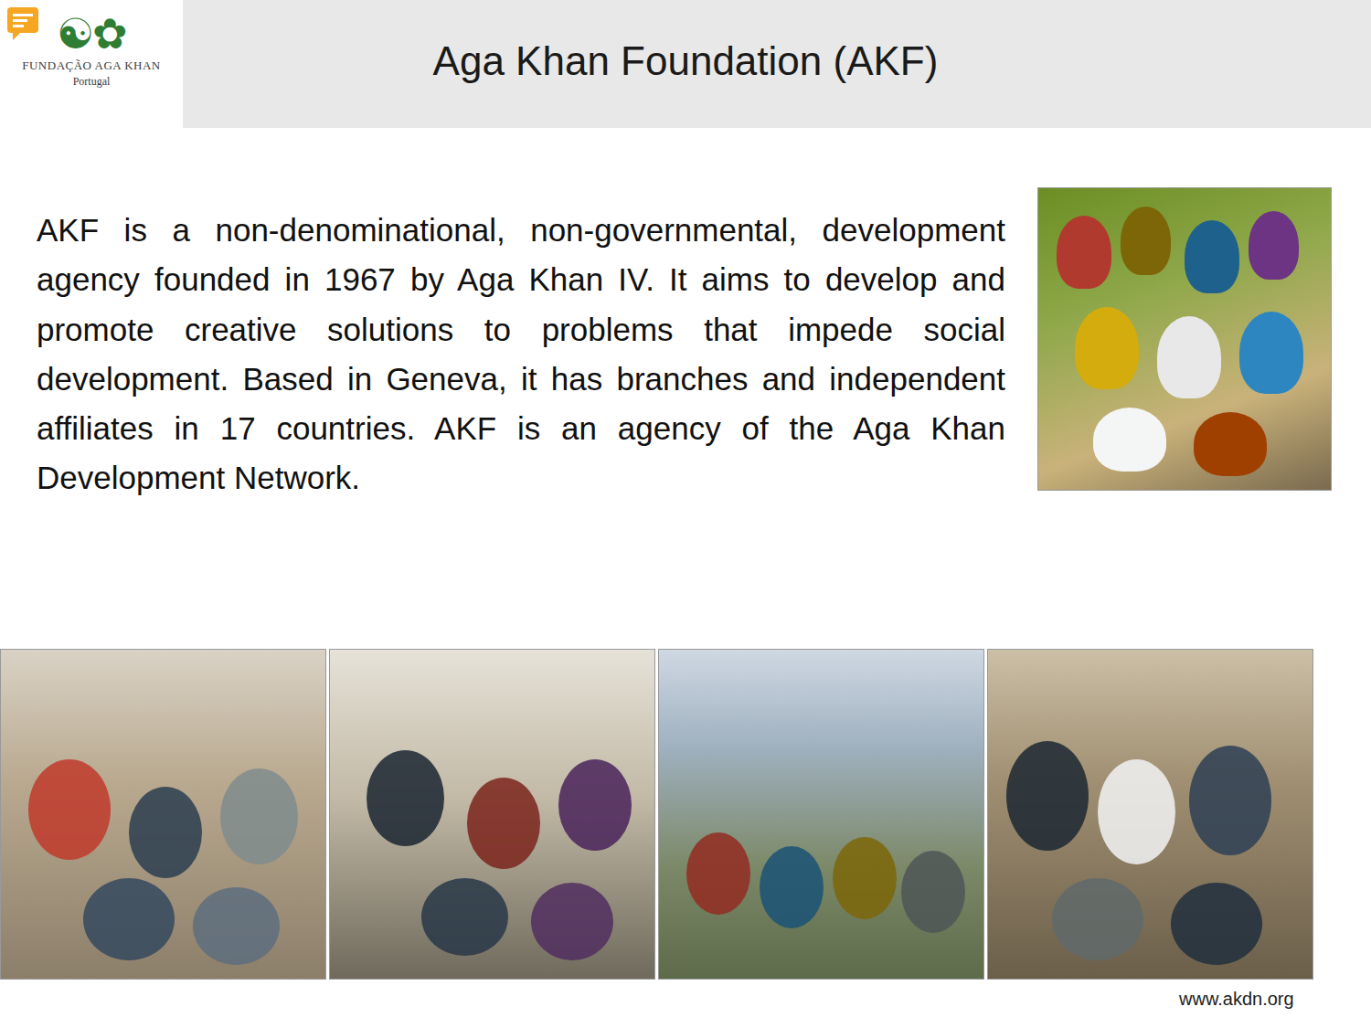Aga Khan Foundation (AKF)
☯✿
FUNDAÇÃO AGA KHAN
Portugal
AKF is a non-denominational, non-governmental, development agency founded in 1967 by Aga Khan IV. It aims to develop and promote creative solutions to problems that impede social development. Based in Geneva, it has branches and independent affiliates in 17 countries. AKF is an agency of the Aga Khan Development Network.
www.akdn.org